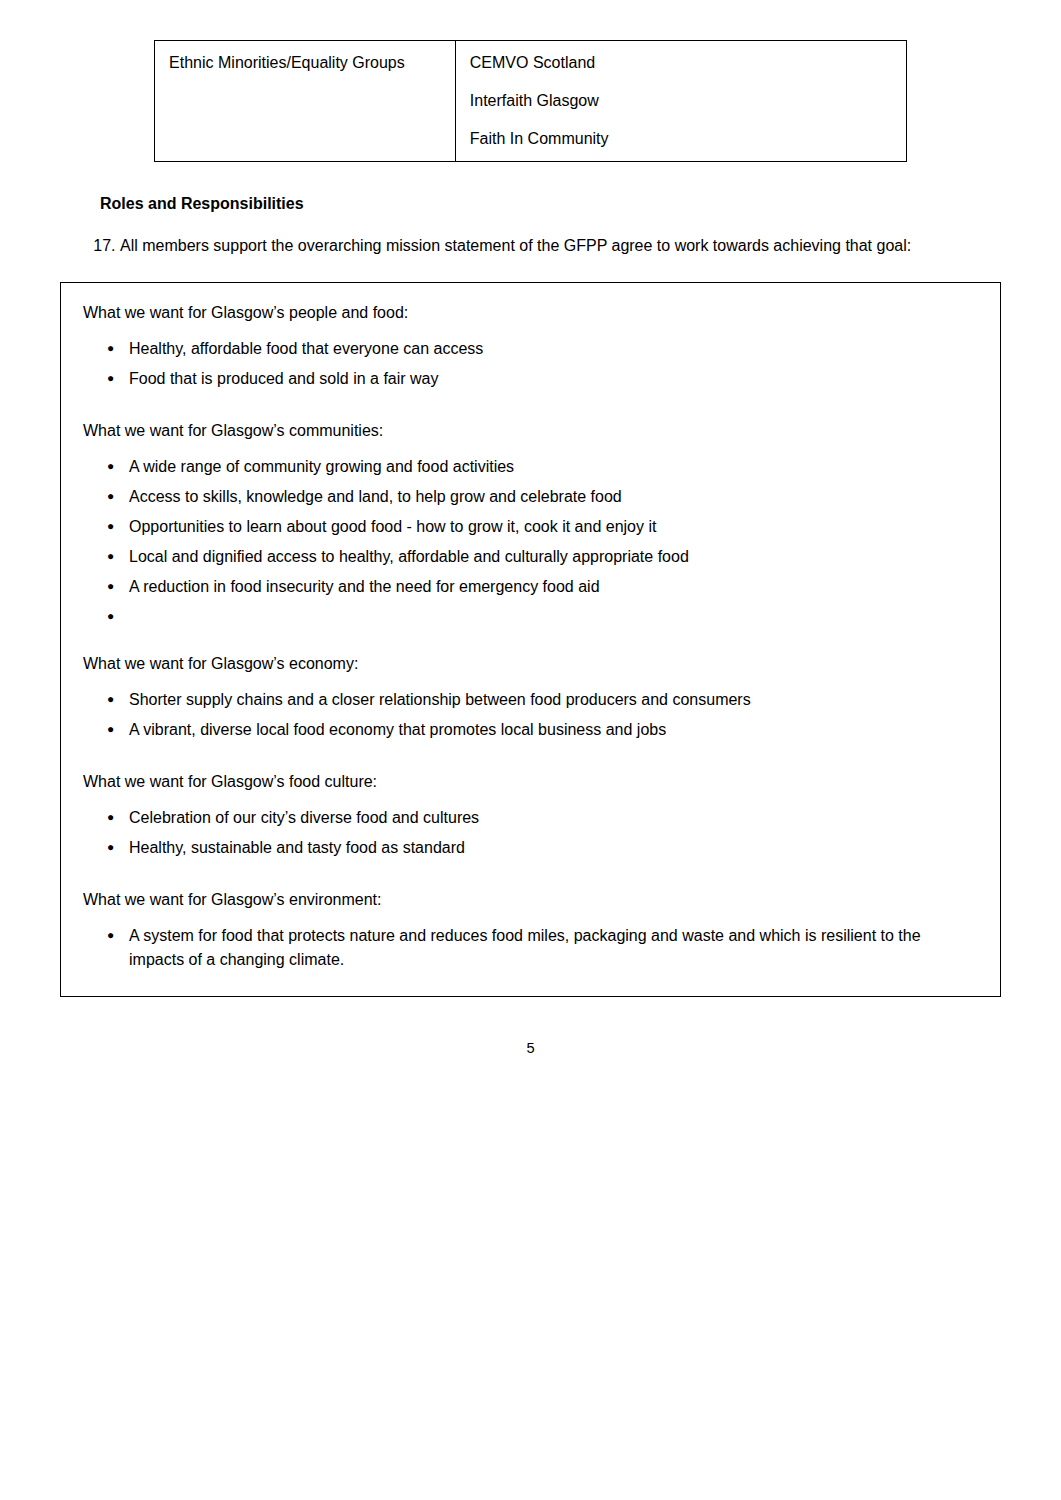| Ethnic Minorities/Equality Groups | CEMVO Scotland Interfaith Glasgow Faith In Community |
Roles and Responsibilities
All members support the overarching mission statement of the GFPP agree to work towards achieving that goal:
What we want for Glasgow’s people and food:
Healthy, affordable food that everyone can access
Food that is produced and sold in a fair way
What we want for Glasgow’s communities:
A wide range of community growing and food activities
Access to skills, knowledge and land, to help grow and celebrate food
Opportunities to learn about good food - how to grow it, cook it and enjoy it
Local and dignified access to healthy, affordable and culturally appropriate food
A reduction in food insecurity and the need for emergency food aid
What we want for Glasgow’s economy:
Shorter supply chains and a closer relationship between food producers and consumers
A vibrant, diverse local food economy that promotes local business and jobs
What we want for Glasgow’s food culture:
Celebration of our city’s diverse food and cultures
Healthy, sustainable and tasty food as standard
What we want for Glasgow’s environment:
A system for food that protects nature and reduces food miles, packaging and waste and which is resilient to the impacts of a changing climate.
5